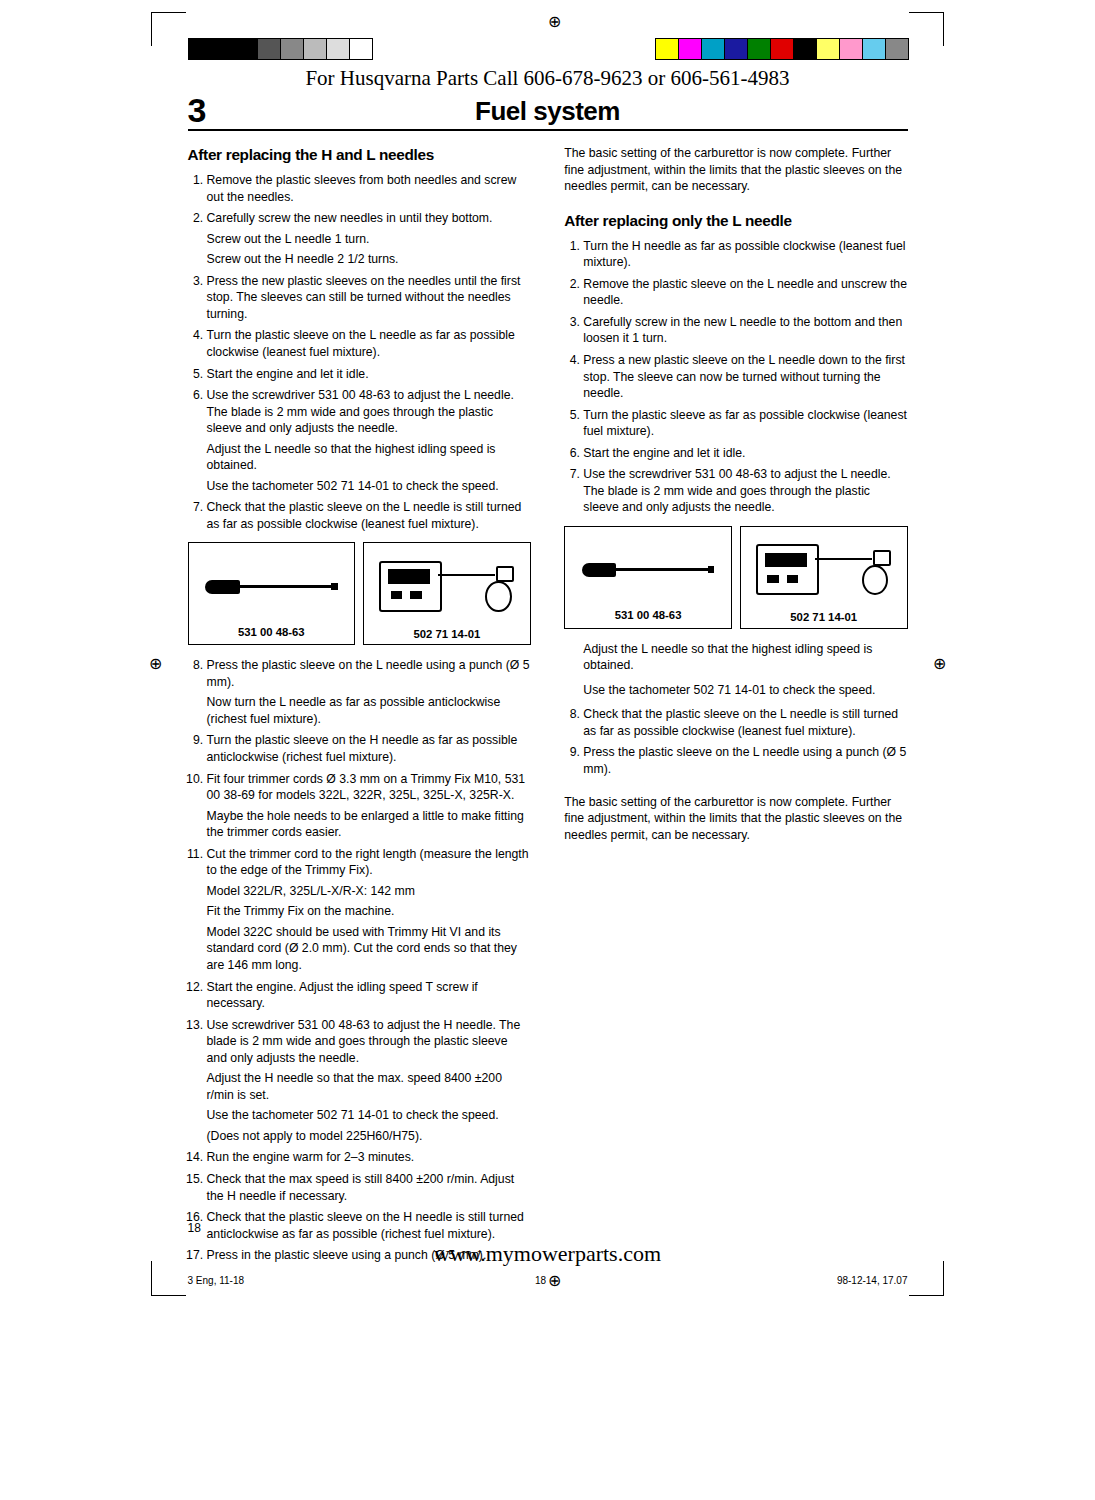⊕
⊕
⊕
⊕
For Husqvarna Parts Call 606-678-9623 or 606-561-4983
3
Fuel system
After replacing the H and L needles
Remove the plastic sleeves from both needles and screw out the needles.
Carefully screw the new needles in until they bottom.
Screw out the L needle 1 turn.
Screw out the H needle 2 1/2 turns.
Press the new plastic sleeves on the needles until the first stop. The sleeves can still be turned without the needles turning.
Turn the plastic sleeve on the L needle as far as possible clockwise (leanest fuel mixture).
Start the engine and let it idle.
Use the screwdriver 531 00 48-63 to adjust the L needle. The blade is 2 mm wide and goes through the plastic sleeve and only adjusts the needle.
Adjust the L needle so that the highest idling speed is obtained.
Use the tachometer 502 71 14-01 to check the speed.
Check that the plastic sleeve on the L needle is still turned as far as possible clockwise (leanest fuel mixture).
531 00 48-63
502 71 14-01
Press the plastic sleeve on the L needle using a punch (Ø 5 mm).
Now turn the L needle as far as possible anticlockwise (richest fuel mixture).
Turn the plastic sleeve on the H needle as far as possible anticlockwise (richest fuel mixture).
Fit four trimmer cords Ø 3.3 mm on a Trimmy Fix M10, 531 00 38-69 for models 322L, 322R, 325L, 325L-X, 325R-X.
Maybe the hole needs to be enlarged a little to make fitting the trimmer cords easier.
Cut the trimmer cord to the right length (measure the length to the edge of the Trimmy Fix).
Model 322L/R, 325L/L-X/R-X: 142 mm
Fit the Trimmy Fix on the machine.
Model 322C should be used with Trimmy Hit VI and its standard cord (Ø 2.0 mm). Cut the cord ends so that they are 146 mm long.
Start the engine. Adjust the idling speed T screw if necessary.
Use screwdriver 531 00 48-63 to adjust the H needle. The blade is 2 mm wide and goes through the plastic sleeve and only adjusts the needle.
Adjust the H needle so that the max. speed 8400 ±200 r/min is set.
Use the tachometer 502 71 14-01 to check the speed.
(Does not apply to model 225H60/H75).
Run the engine warm for 2–3 minutes.
Check that the max speed is still 8400 ±200 r/min. Adjust the H needle if necessary.
Check that the plastic sleeve on the H needle is still turned anticlockwise as far as possible (richest fuel mixture).
Press in the plastic sleeve using a punch (Ø 5 mm).
The basic setting of the carburettor is now complete. Further fine adjustment, within the limits that the plastic sleeves on the needles permit, can be necessary.
After replacing only the L needle
Turn the H needle as far as possible clockwise (leanest fuel mixture).
Remove the plastic sleeve on the L needle and unscrew the needle.
Carefully screw in the new L needle to the bottom and then loosen it 1 turn.
Press a new plastic sleeve on the L needle down to the first stop. The sleeve can now be turned without turning the needle.
Turn the plastic sleeve as far as possible clockwise (leanest fuel mixture).
Start the engine and let it idle.
Use the screwdriver 531 00 48-63 to adjust the L needle. The blade is 2 mm wide and goes through the plastic sleeve and only adjusts the needle.
531 00 48-63
502 71 14-01
Adjust the L needle so that the highest idling speed is obtained.
Use the tachometer 502 71 14-01 to check the speed.
Check that the plastic sleeve on the L needle is still turned as far as possible clockwise (leanest fuel mixture).
Press the plastic sleeve on the L needle using a punch (Ø 5 mm).
The basic setting of the carburettor is now complete. Further fine adjustment, within the limits that the plastic sleeves on the needles permit, can be necessary.
18
www.mymowerparts.com
3 Eng, 11-18 18 98-12-14, 17.07